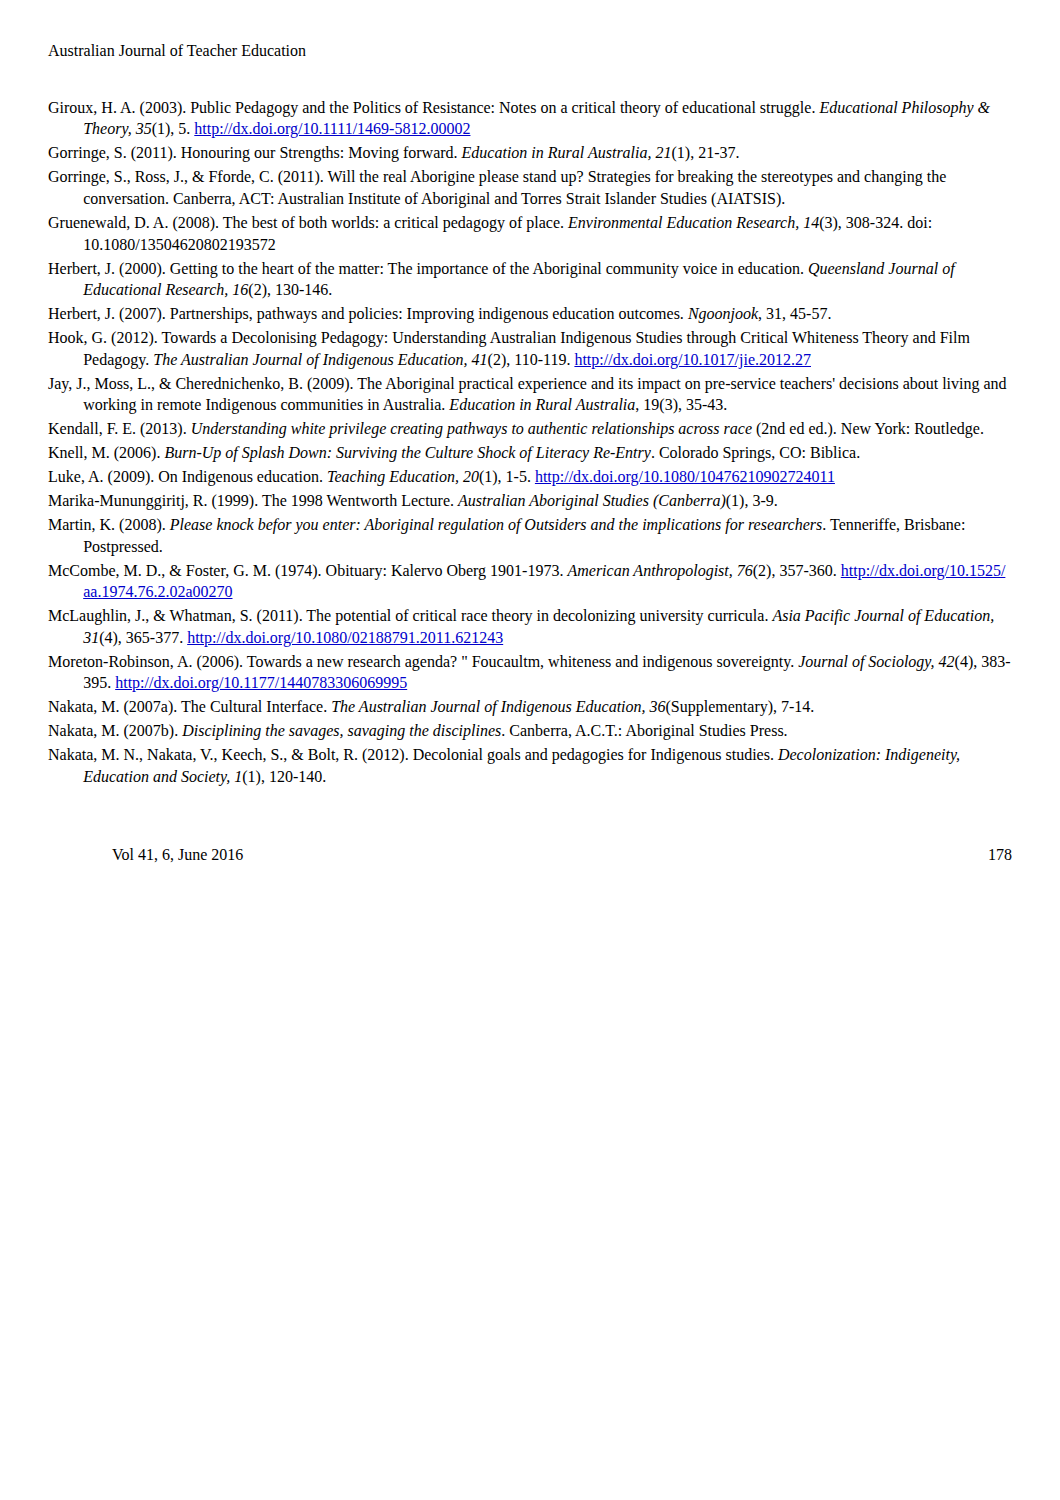Australian Journal of Teacher Education
Giroux, H. A. (2003). Public Pedagogy and the Politics of Resistance: Notes on a critical theory of educational struggle. Educational Philosophy & Theory, 35(1), 5. http://dx.doi.org/10.1111/1469-5812.00002
Gorringe, S. (2011). Honouring our Strengths: Moving forward. Education in Rural Australia, 21(1), 21-37.
Gorringe, S., Ross, J., & Fforde, C. (2011). Will the real Aborigine please stand up? Strategies for breaking the stereotypes and changing the conversation. Canberra, ACT: Australian Institute of Aboriginal and Torres Strait Islander Studies (AIATSIS).
Gruenewald, D. A. (2008). The best of both worlds: a critical pedagogy of place. Environmental Education Research, 14(3), 308-324. doi: 10.1080/13504620802193572
Herbert, J. (2000). Getting to the heart of the matter: The importance of the Aboriginal community voice in education. Queensland Journal of Educational Research, 16(2), 130-146.
Herbert, J. (2007). Partnerships, pathways and policies: Improving indigenous education outcomes. Ngoonjook, 31, 45-57.
Hook, G. (2012). Towards a Decolonising Pedagogy: Understanding Australian Indigenous Studies through Critical Whiteness Theory and Film Pedagogy. The Australian Journal of Indigenous Education, 41(2), 110-119. http://dx.doi.org/10.1017/jie.2012.27
Jay, J., Moss, L., & Cherednichenko, B. (2009). The Aboriginal practical experience and its impact on pre-service teachers' decisions about living and working in remote Indigenous communities in Australia. Education in Rural Australia, 19(3), 35-43.
Kendall, F. E. (2013). Understanding white privilege creating pathways to authentic relationships across race (2nd ed ed.). New York: Routledge.
Knell, M. (2006). Burn-Up of Splash Down: Surviving the Culture Shock of Literacy Re-Entry. Colorado Springs, CO: Biblica.
Luke, A. (2009). On Indigenous education. Teaching Education, 20(1), 1-5. http://dx.doi.org/10.1080/10476210902724011
Marika-Mununggiritj, R. (1999). The 1998 Wentworth Lecture. Australian Aboriginal Studies (Canberra)(1), 3-9.
Martin, K. (2008). Please knock befor you enter: Aboriginal regulation of Outsiders and the implications for researchers. Tenneriffe, Brisbane: Postpressed.
McCombe, M. D., & Foster, G. M. (1974). Obituary: Kalervo Oberg 1901-1973. American Anthropologist, 76(2), 357-360. http://dx.doi.org/10.1525/aa.1974.76.2.02a00270
McLaughlin, J., & Whatman, S. (2011). The potential of critical race theory in decolonizing university curricula. Asia Pacific Journal of Education, 31(4), 365-377. http://dx.doi.org/10.1080/02188791.2011.621243
Moreton-Robinson, A. (2006). Towards a new research agenda? " Foucaultm, whiteness and indigenous sovereignty. Journal of Sociology, 42(4), 383-395. http://dx.doi.org/10.1177/1440783306069995
Nakata, M. (2007a). The Cultural Interface. The Australian Journal of Indigenous Education, 36(Supplementary), 7-14.
Nakata, M. (2007b). Disciplining the savages, savaging the disciplines. Canberra, A.C.T.: Aboriginal Studies Press.
Nakata, M. N., Nakata, V., Keech, S., & Bolt, R. (2012). Decolonial goals and pedagogies for Indigenous studies. Decolonization: Indigeneity, Education and Society, 1(1), 120-140.
Vol 41, 6, June 2016 178